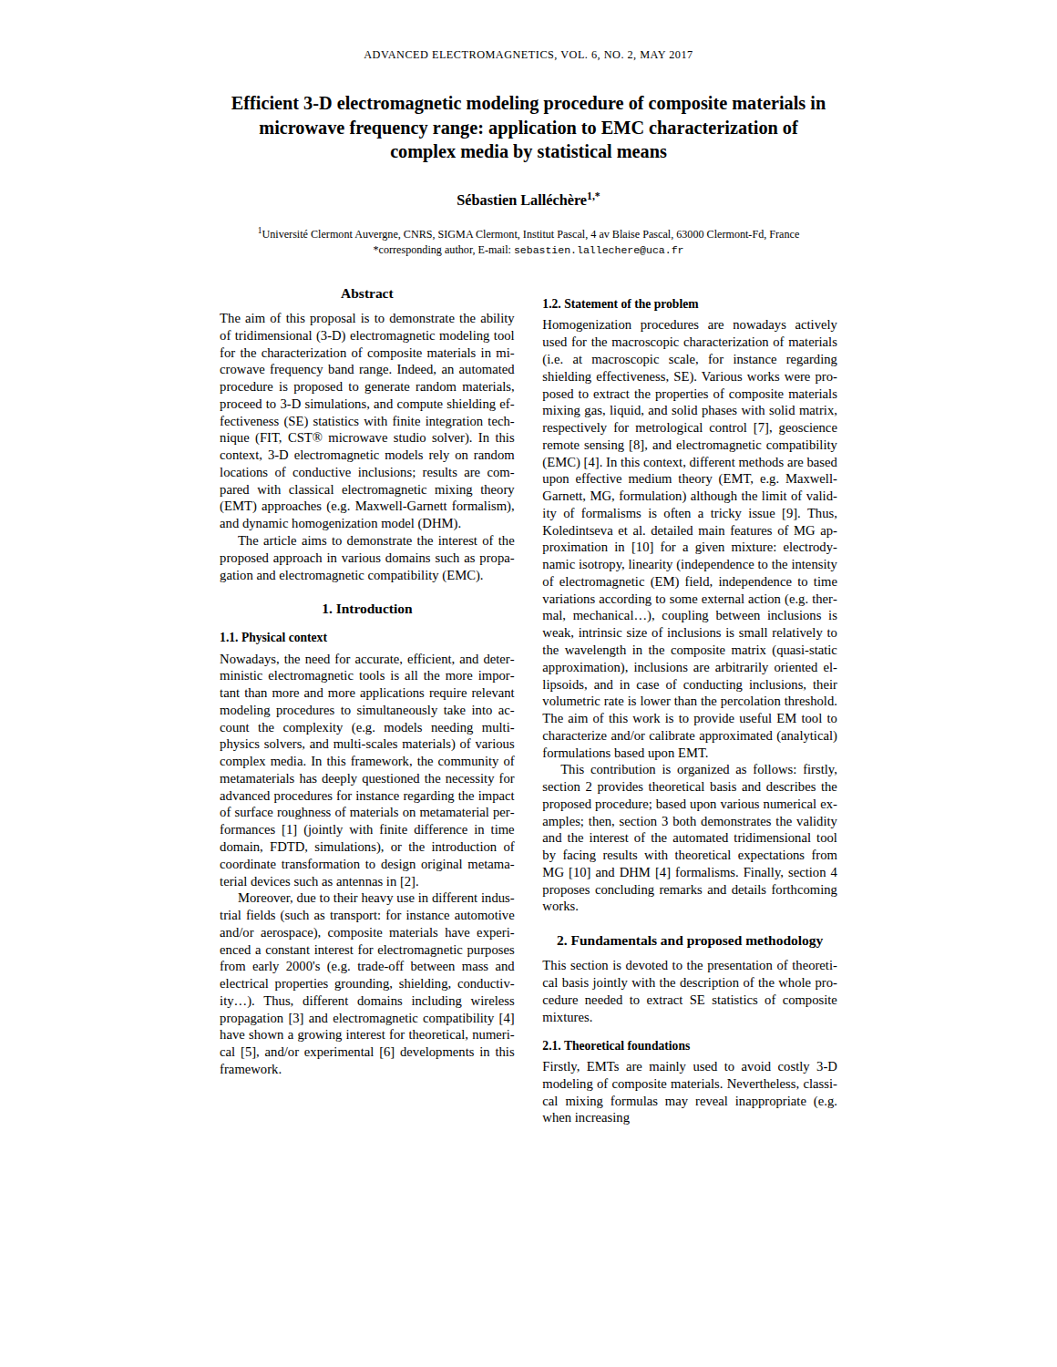ADVANCED ELECTROMAGNETICS, VOL. 6, NO. 2, MAY 2017
Efficient 3-D electromagnetic modeling procedure of composite materials in microwave frequency range: application to EMC characterization of complex media by statistical means
Sébastien Lalléchère1,*
1Université Clermont Auvergne, CNRS, SIGMA Clermont, Institut Pascal, 4 av Blaise Pascal, 63000 Clermont-Fd, France
*corresponding author, E-mail: sebastien.lallechere@uca.fr
Abstract
The aim of this proposal is to demonstrate the ability of tridimensional (3-D) electromagnetic modeling tool for the characterization of composite materials in microwave frequency band range. Indeed, an automated procedure is proposed to generate random materials, proceed to 3-D simulations, and compute shielding effectiveness (SE) statistics with finite integration technique (FIT, CST® microwave studio solver). In this context, 3-D electromagnetic models rely on random locations of conductive inclusions; results are compared with classical electromagnetic mixing theory (EMT) approaches (e.g. Maxwell-Garnett formalism), and dynamic homogenization model (DHM).
The article aims to demonstrate the interest of the proposed approach in various domains such as propagation and electromagnetic compatibility (EMC).
1. Introduction
1.1. Physical context
Nowadays, the need for accurate, efficient, and deterministic electromagnetic tools is all the more important than more and more applications require relevant modeling procedures to simultaneously take into account the complexity (e.g. models needing multi-physics solvers, and multi-scales materials) of various complex media. In this framework, the community of metamaterials has deeply questioned the necessity for advanced procedures for instance regarding the impact of surface roughness of materials on metamaterial performances [1] (jointly with finite difference in time domain, FDTD, simulations), or the introduction of coordinate transformation to design original metamaterial devices such as antennas in [2].
Moreover, due to their heavy use in different industrial fields (such as transport: for instance automotive and/or aerospace), composite materials have experienced a constant interest for electromagnetic purposes from early 2000's (e.g. trade-off between mass and electrical properties grounding, shielding, conductivity…). Thus, different domains including wireless propagation [3] and electromagnetic compatibility [4] have shown a growing interest for theoretical, numerical [5], and/or experimental [6] developments in this framework.
1.2. Statement of the problem
Homogenization procedures are nowadays actively used for the macroscopic characterization of materials (i.e. at macroscopic scale, for instance regarding shielding effectiveness, SE). Various works were proposed to extract the properties of composite materials mixing gas, liquid, and solid phases with solid matrix, respectively for metrological control [7], geoscience remote sensing [8], and electromagnetic compatibility (EMC) [4]. In this context, different methods are based upon effective medium theory (EMT, e.g. Maxwell-Garnett, MG, formulation) although the limit of validity of formalisms is often a tricky issue [9]. Thus, Koledintseva et al. detailed main features of MG approximation in [10] for a given mixture: electrodynamic isotropy, linearity (independence to the intensity of electromagnetic (EM) field, independence to time variations according to some external action (e.g. thermal, mechanical…), coupling between inclusions is weak, intrinsic size of inclusions is small relatively to the wavelength in the composite matrix (quasi-static approximation), inclusions are arbitrarily oriented ellipsoids, and in case of conducting inclusions, their volumetric rate is lower than the percolation threshold. The aim of this work is to provide useful EM tool to characterize and/or calibrate approximated (analytical) formulations based upon EMT.
This contribution is organized as follows: firstly, section 2 provides theoretical basis and describes the proposed procedure; based upon various numerical examples; then, section 3 both demonstrates the validity and the interest of the automated tridimensional tool by facing results with theoretical expectations from MG [10] and DHM [4] formalisms. Finally, section 4 proposes concluding remarks and details forthcoming works.
2. Fundamentals and proposed methodology
This section is devoted to the presentation of theoretical basis jointly with the description of the whole procedure needed to extract SE statistics of composite mixtures.
2.1. Theoretical foundations
Firstly, EMTs are mainly used to avoid costly 3-D modeling of composite materials. Nevertheless, classical mixing formulas may reveal inappropriate (e.g. when increasing